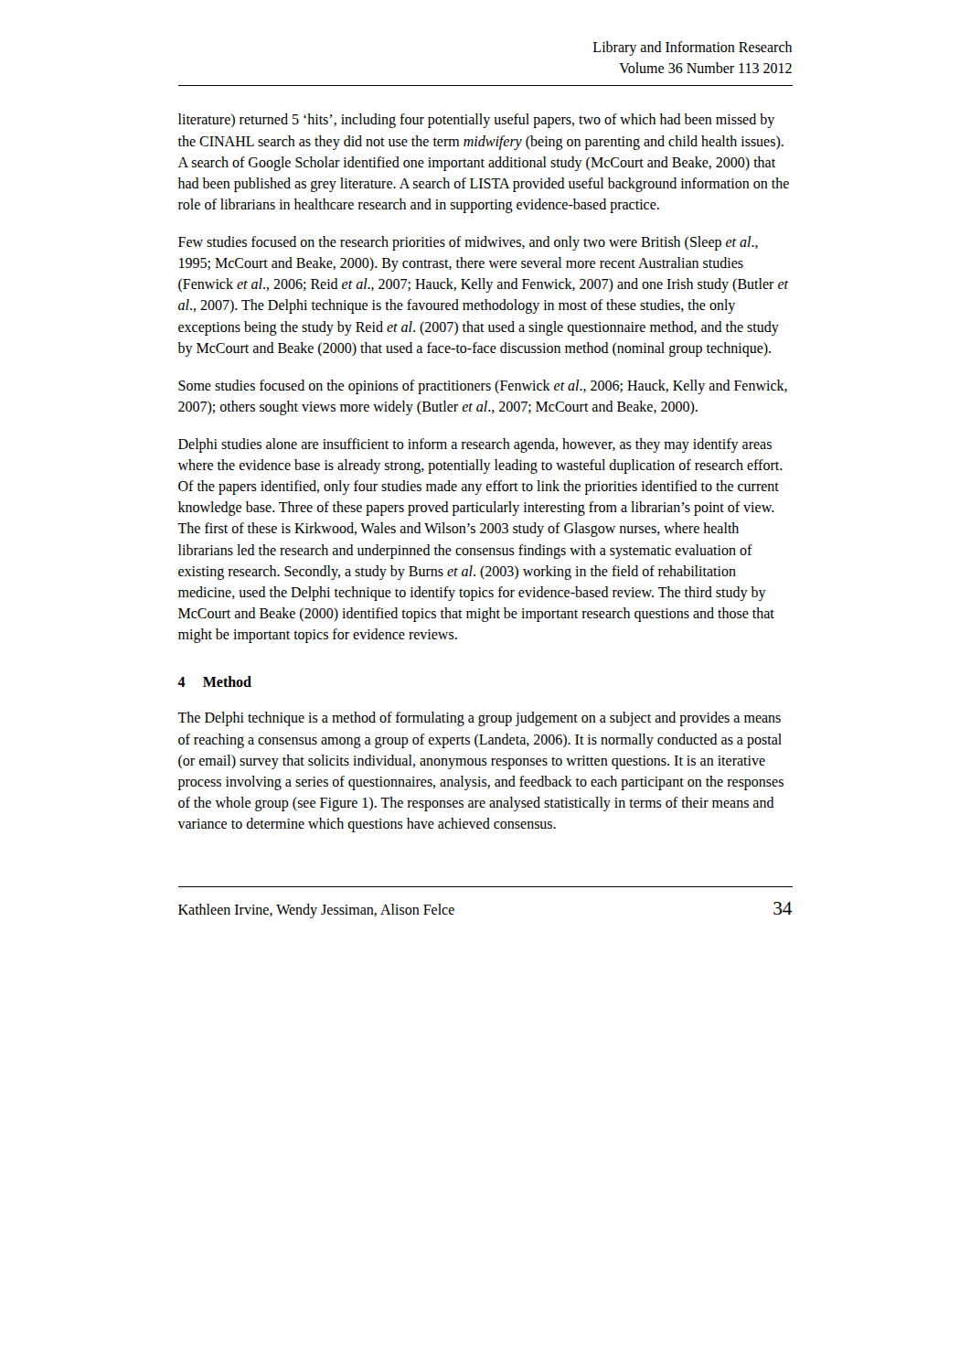Library and Information Research Volume 36 Number 113 2012
literature) returned 5 ‘hits’, including four potentially useful papers, two of which had been missed by the CINAHL search as they did not use the term midwifery (being on parenting and child health issues). A search of Google Scholar identified one important additional study (McCourt and Beake, 2000) that had been published as grey literature. A search of LISTA provided useful background information on the role of librarians in healthcare research and in supporting evidence-based practice.
Few studies focused on the research priorities of midwives, and only two were British (Sleep et al., 1995; McCourt and Beake, 2000). By contrast, there were several more recent Australian studies (Fenwick et al., 2006; Reid et al., 2007; Hauck, Kelly and Fenwick, 2007) and one Irish study (Butler et al., 2007). The Delphi technique is the favoured methodology in most of these studies, the only exceptions being the study by Reid et al. (2007) that used a single questionnaire method, and the study by McCourt and Beake (2000) that used a face-to-face discussion method (nominal group technique).
Some studies focused on the opinions of practitioners (Fenwick et al., 2006; Hauck, Kelly and Fenwick, 2007); others sought views more widely (Butler et al., 2007; McCourt and Beake, 2000).
Delphi studies alone are insufficient to inform a research agenda, however, as they may identify areas where the evidence base is already strong, potentially leading to wasteful duplication of research effort. Of the papers identified, only four studies made any effort to link the priorities identified to the current knowledge base. Three of these papers proved particularly interesting from a librarian’s point of view. The first of these is Kirkwood, Wales and Wilson’s 2003 study of Glasgow nurses, where health librarians led the research and underpinned the consensus findings with a systematic evaluation of existing research. Secondly, a study by Burns et al. (2003) working in the field of rehabilitation medicine, used the Delphi technique to identify topics for evidence-based review. The third study by McCourt and Beake (2000) identified topics that might be important research questions and those that might be important topics for evidence reviews.
4 Method
The Delphi technique is a method of formulating a group judgement on a subject and provides a means of reaching a consensus among a group of experts (Landeta, 2006). It is normally conducted as a postal (or email) survey that solicits individual, anonymous responses to written questions. It is an iterative process involving a series of questionnaires, analysis, and feedback to each participant on the responses of the whole group (see Figure 1). The responses are analysed statistically in terms of their means and variance to determine which questions have achieved consensus.
Kathleen Irvine, Wendy Jessiman, Alison Felce 34